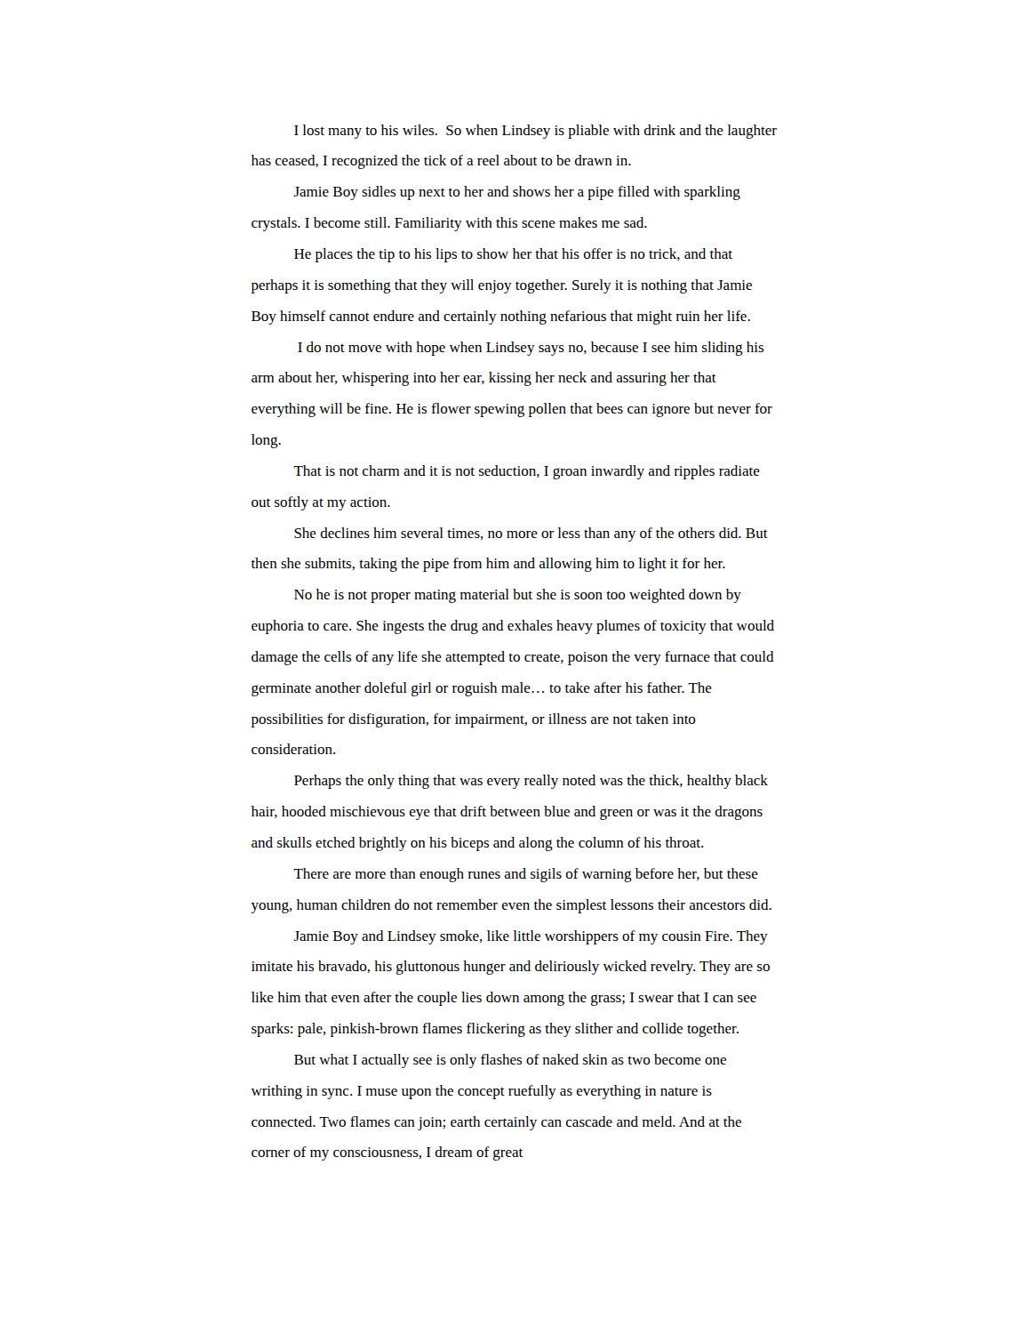I lost many to his wiles. So when Lindsey is pliable with drink and the laughter has ceased, I recognized the tick of a reel about to be drawn in.
Jamie Boy sidles up next to her and shows her a pipe filled with sparkling crystals. I become still. Familiarity with this scene makes me sad.
He places the tip to his lips to show her that his offer is no trick, and that perhaps it is something that they will enjoy together. Surely it is nothing that Jamie Boy himself cannot endure and certainly nothing nefarious that might ruin her life.
I do not move with hope when Lindsey says no, because I see him sliding his arm about her, whispering into her ear, kissing her neck and assuring her that everything will be fine. He is flower spewing pollen that bees can ignore but never for long.
That is not charm and it is not seduction, I groan inwardly and ripples radiate out softly at my action.
She declines him several times, no more or less than any of the others did. But then she submits, taking the pipe from him and allowing him to light it for her.
No he is not proper mating material but she is soon too weighted down by euphoria to care. She ingests the drug and exhales heavy plumes of toxicity that would damage the cells of any life she attempted to create, poison the very furnace that could germinate another doleful girl or roguish male… to take after his father. The possibilities for disfiguration, for impairment, or illness are not taken into consideration.
Perhaps the only thing that was every really noted was the thick, healthy black hair, hooded mischievous eye that drift between blue and green or was it the dragons and skulls etched brightly on his biceps and along the column of his throat.
There are more than enough runes and sigils of warning before her, but these young, human children do not remember even the simplest lessons their ancestors did.
Jamie Boy and Lindsey smoke, like little worshippers of my cousin Fire. They imitate his bravado, his gluttonous hunger and deliriously wicked revelry. They are so like him that even after the couple lies down among the grass; I swear that I can see sparks: pale, pinkish-brown flames flickering as they slither and collide together.
But what I actually see is only flashes of naked skin as two become one writhing in sync. I muse upon the concept ruefully as everything in nature is connected. Two flames can join; earth certainly can cascade and meld. And at the corner of my consciousness, I dream of great